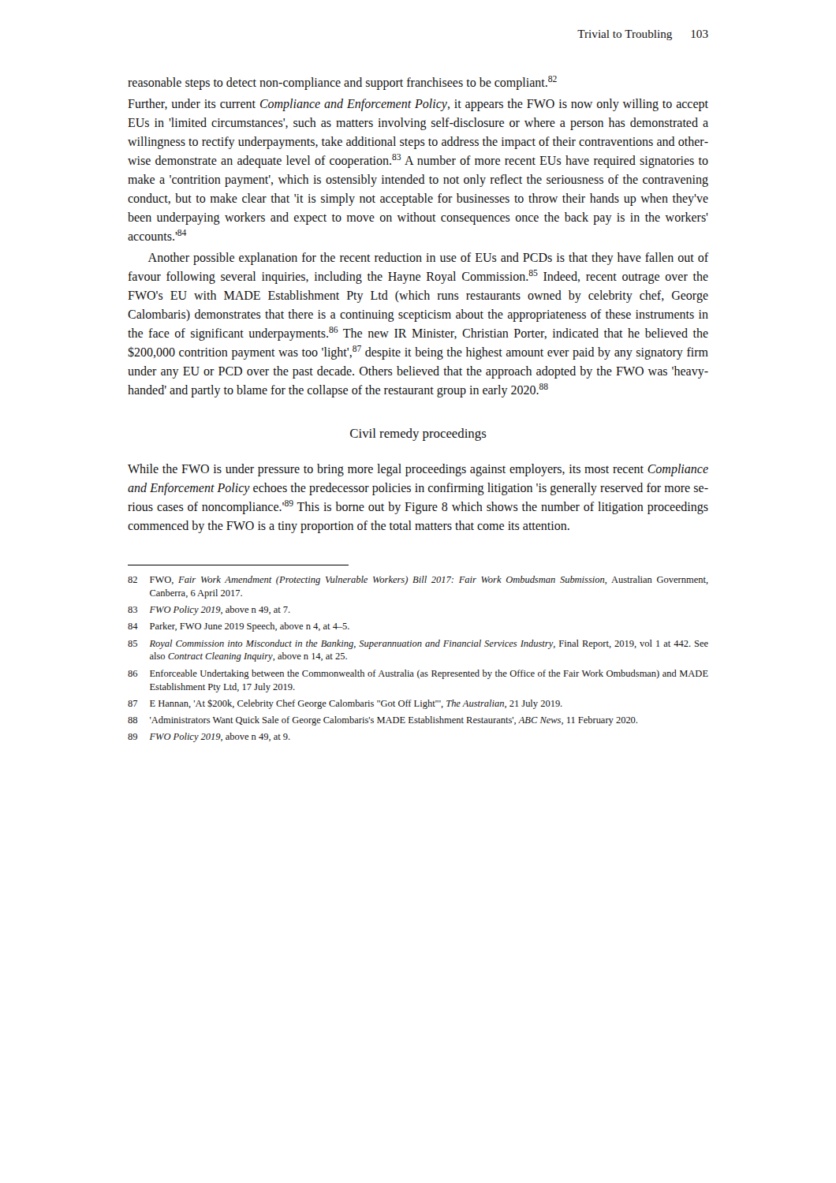Trivial to Troubling 103
reasonable steps to detect non-compliance and support franchisees to be compliant.82
Further, under its current Compliance and Enforcement Policy, it appears the FWO is now only willing to accept EUs in 'limited circumstances', such as matters involving self-disclosure or where a person has demonstrated a willingness to rectify underpayments, take additional steps to address the impact of their contraventions and otherwise demonstrate an adequate level of cooperation.83 A number of more recent EUs have required signatories to make a 'contrition payment', which is ostensibly intended to not only reflect the seriousness of the contravening conduct, but to make clear that 'it is simply not acceptable for businesses to throw their hands up when they've been underpaying workers and expect to move on without consequences once the back pay is in the workers' accounts.'84
Another possible explanation for the recent reduction in use of EUs and PCDs is that they have fallen out of favour following several inquiries, including the Hayne Royal Commission.85 Indeed, recent outrage over the FWO's EU with MADE Establishment Pty Ltd (which runs restaurants owned by celebrity chef, George Calombaris) demonstrates that there is a continuing scepticism about the appropriateness of these instruments in the face of significant underpayments.86 The new IR Minister, Christian Porter, indicated that he believed the $200,000 contrition payment was too 'light',87 despite it being the highest amount ever paid by any signatory firm under any EU or PCD over the past decade. Others believed that the approach adopted by the FWO was 'heavy-handed' and partly to blame for the collapse of the restaurant group in early 2020.88
Civil remedy proceedings
While the FWO is under pressure to bring more legal proceedings against employers, its most recent Compliance and Enforcement Policy echoes the predecessor policies in confirming litigation 'is generally reserved for more serious cases of noncompliance.'89 This is borne out by Figure 8 which shows the number of litigation proceedings commenced by the FWO is a tiny proportion of the total matters that come its attention.
82 FWO, Fair Work Amendment (Protecting Vulnerable Workers) Bill 2017: Fair Work Ombudsman Submission, Australian Government, Canberra, 6 April 2017.
83 FWO Policy 2019, above n 49, at 7.
84 Parker, FWO June 2019 Speech, above n 4, at 4–5.
85 Royal Commission into Misconduct in the Banking, Superannuation and Financial Services Industry, Final Report, 2019, vol 1 at 442. See also Contract Cleaning Inquiry, above n 14, at 25.
86 Enforceable Undertaking between the Commonwealth of Australia (as Represented by the Office of the Fair Work Ombudsman) and MADE Establishment Pty Ltd, 17 July 2019.
87 E Hannan, 'At $200k, Celebrity Chef George Calombaris "Got Off Light"', The Australian, 21 July 2019.
88'Administrators Want Quick Sale of George Calombaris's MADE Establishment Restaurants', ABC News, 11 February 2020.
89 FWO Policy 2019, above n 49, at 9.